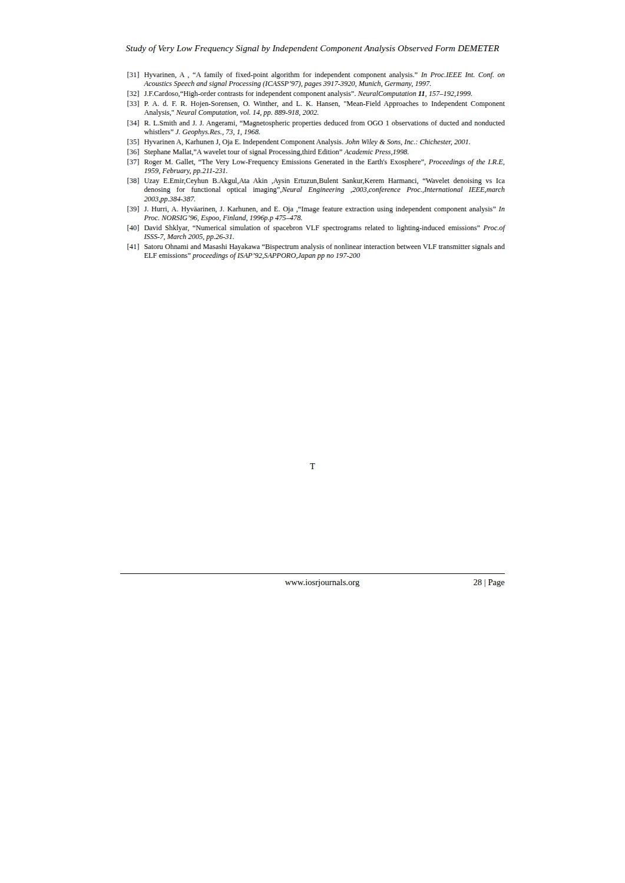Study of Very Low Frequency Signal by Independent Component Analysis Observed Form DEMETER
[31] Hyvarinen, A , “A family of fixed-point algorithm for independent component analysis.” In Proc.IEEE Int. Conf. on Acoustics Speech and signal Processing (ICASSP’97), pages 3917-3920, Munich, Germany, 1997.
[32] J.F.Cardoso,“High-order contrasts for independent component analysis”. NeuralComputation 11, 157–192,1999.
[33] P. A. d. F. R. Hojen-Sorensen, O. Winther, and L. K. Hansen, "Mean-Field Approaches to Independent Component Analysis," Neural Computation, vol. 14, pp. 889-918, 2002.
[34] R. L.Smith and J. J. Angerami, “Magnetospheric properties deduced from OGO 1 observations of ducted and nonducted whistlers” J. Geophys.Res., 73, 1, 1968.
[35] Hyvarinen A, Karhunen J, Oja E. Independent Component Analysis. John Wiley & Sons, Inc.: Chichester, 2001.
[36] Stephane Mallat,”A wavelet tour of signal Processing,third Edition” Academic Press,1998.
[37] Roger M. Gallet, “The Very Low-Frequency Emissions Generated in the Earth's Exosphere”, Proceedings of the I.R.E, 1959, February, pp.211-231.
[38] Uzay E.Emir,Ceyhun B.Akgul,Ata Akin ,Aysin Ertuzun,Bulent Sankur,Kerem Harmanci, “Wavelet denoising vs Ica denosing for functional optical imaging”,Neural Engineering ,2003,conference Proc.,International IEEE,march 2003,pp.384-387.
[39] J. Hurri, A. Hyväarinen, J. Karhunen, and E. Oja ,“Image feature extraction using independent component analysis” In Proc. NORSIG’96, Espoo, Finland, 1996p.p 475–478.
[40] David Shklyar, “Numerical simulation of spacebron VLF spectrograms related to lighting-induced emissions” Proc.of ISSS-7, March 2005, pp.26-31.
[41] Satoru Ohnami and Masashi Hayakawa “Bispectrum analysis of nonlinear interaction between VLF transmitter signals and ELF emissions” proceedings of ISAP’92,SAPPORO,Japan pp no 197-200
T
www.iosrjournals.org 28 | Page